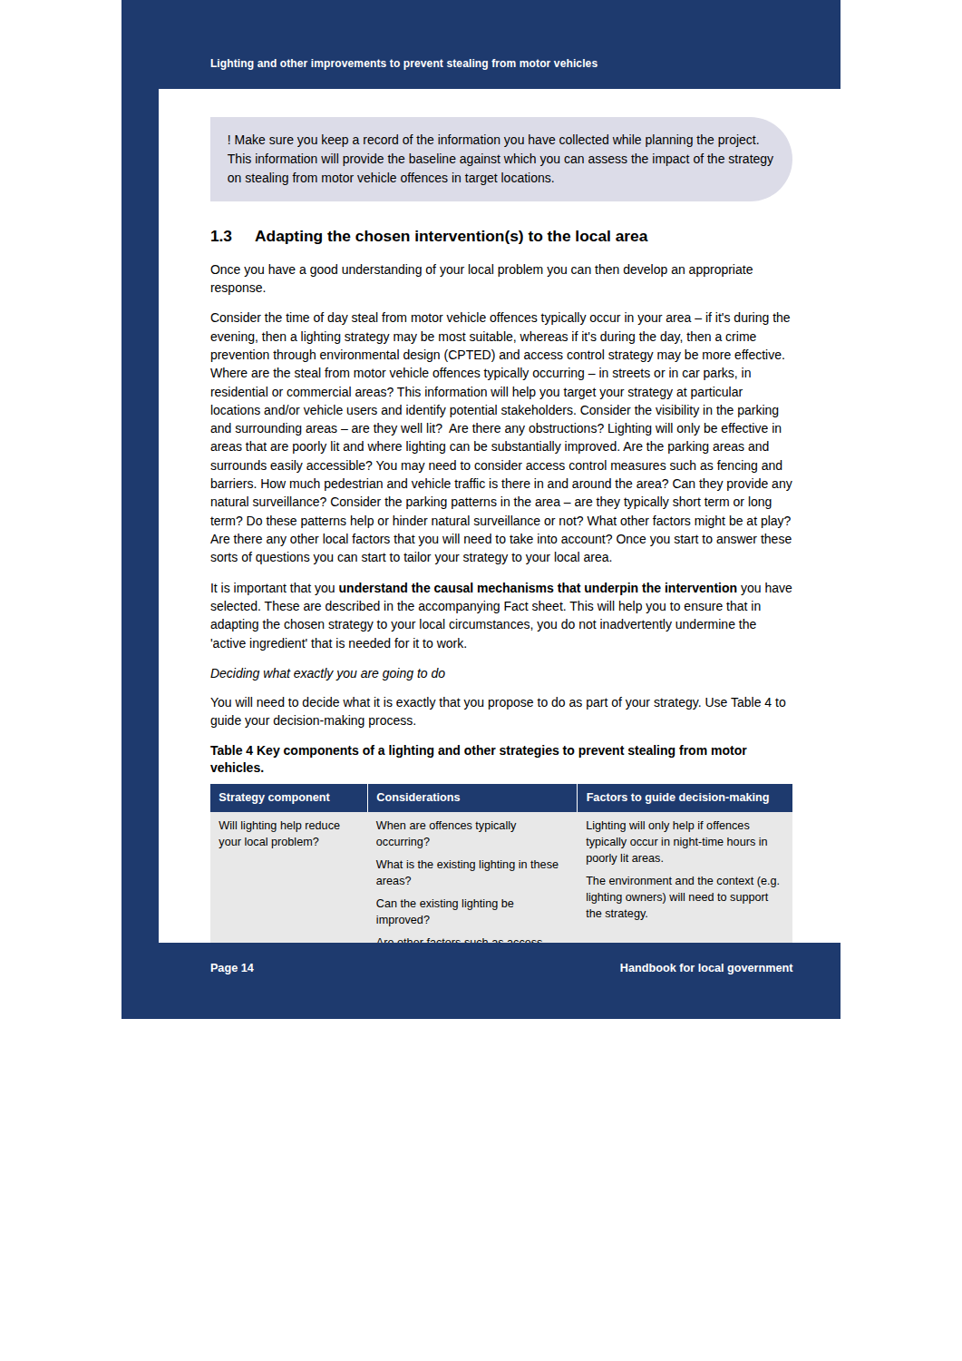Lighting and other improvements to prevent stealing from motor vehicles
! Make sure you keep a record of the information you have collected while planning the project. This information will provide the baseline against which you can assess the impact of the strategy on stealing from motor vehicle offences in target locations.
1.3 Adapting the chosen intervention(s) to the local area
Once you have a good understanding of your local problem you can then develop an appropriate response.
Consider the time of day steal from motor vehicle offences typically occur in your area – if it's during the evening, then a lighting strategy may be most suitable, whereas if it's during the day, then a crime prevention through environmental design (CPTED) and access control strategy may be more effective. Where are the steal from motor vehicle offences typically occurring – in streets or in car parks, in residential or commercial areas? This information will help you target your strategy at particular locations and/or vehicle users and identify potential stakeholders. Consider the visibility in the parking and surrounding areas – are they well lit? Are there any obstructions? Lighting will only be effective in areas that are poorly lit and where lighting can be substantially improved. Are the parking areas and surrounds easily accessible? You may need to consider access control measures such as fencing and barriers. How much pedestrian and vehicle traffic is there in and around the area? Can they provide any natural surveillance? Consider the parking patterns in the area – are they typically short term or long term? Do these patterns help or hinder natural surveillance or not? What other factors might be at play? Are there any other local factors that you will need to take into account? Once you start to answer these sorts of questions you can start to tailor your strategy to your local area.
It is important that you understand the causal mechanisms that underpin the intervention you have selected. These are described in the accompanying Fact sheet. This will help you to ensure that in adapting the chosen strategy to your local circumstances, you do not inadvertently undermine the 'active ingredient' that is needed for it to work.
Deciding what exactly you are going to do
You will need to decide what it is exactly that you propose to do as part of your strategy. Use Table 4 to guide your decision-making process.
Table 4 Key components of a lighting and other strategies to prevent stealing from motor vehicles.
| Strategy component | Considerations | Factors to guide decision-making |
| --- | --- | --- |
| Will lighting help reduce your local problem? | When are offences typically occurring? What is the existing lighting in these areas? Can the existing lighting be improved? Are other factors such as access more important? | Lighting will only help if offences typically occur in night-time hours in poorly lit areas. The environment and the context (e.g. lighting owners) will need to support the strategy. |
Page 14
Handbook for local government